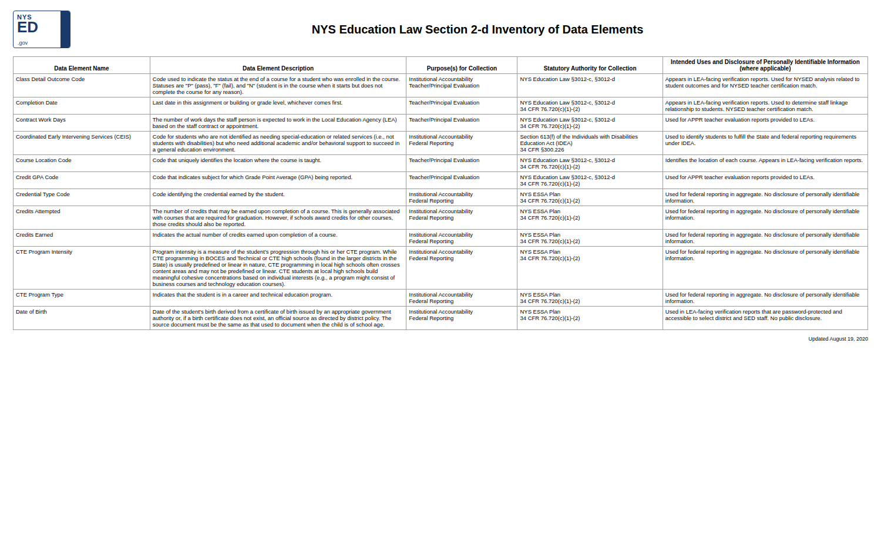NYS ED .gov
NYS Education Law Section 2-d Inventory of Data Elements
| Data Element Name | Data Element Description | Purpose(s) for Collection | Statutory Authority for Collection | Intended Uses and Disclosure of Personally Identifiable Information (where applicable) |
| --- | --- | --- | --- | --- |
| Class Detail Outcome Code | Code used to indicate the status at the end of a course for a student who was enrolled in the course. Statuses are "P" (pass), "F" (fail), and "N" (student is in the course when it starts but does not complete the course for any reason). | Institutional Accountability Teacher/Principal Evaluation | NYS Education Law §3012-c, §3012-d | Appears in LEA-facing verification reports. Used for NYSED analysis related to student outcomes and for NYSED teacher certification match. |
| Completion Date | Last date in this assignment or building or grade level, whichever comes first. | Teacher/Principal Evaluation | NYS Education Law §3012-c, §3012-d 34 CFR 76.720(c)(1)-(2) | Appears in LEA-facing verification reports. Used to determine staff linkage relationship to students. NYSED teacher certification match. |
| Contract Work Days | The number of work days the staff person is expected to work in the Local Education Agency (LEA) based on the staff contract or appointment. | Teacher/Principal Evaluation | NYS Education Law §3012-c, §3012-d 34 CFR 76.720(c)(1)-(2) | Used for APPR teacher evaluation reports provided to LEAs. |
| Coordinated Early Intervening Services (CEIS) | Code for students who are not identified as needing special-education or related services (i.e., not students with disabilities) but who need additional academic and/or behavioral support to succeed in a general education environment. | Institutional Accountability Federal Reporting | Section 613(f) of the Individuals with Disabilities Education Act (IDEA) 34 CFR §300.226 | Used to identify students to fulfill the State and federal reporting requirements under IDEA. |
| Course Location Code | Code that uniquely identifies the location where the course is taught. | Teacher/Principal Evaluation | NYS Education Law §3012-c, §3012-d 34 CFR 76.720(c)(1)-(2) | Identifies the location of each course. Appears in LEA-facing verification reports. |
| Credit GPA Code | Code that indicates subject for which Grade Point Average (GPA) being reported. | Teacher/Principal Evaluation | NYS Education Law §3012-c, §3012-d 34 CFR 76.720(c)(1)-(2) | Used for APPR teacher evaluation reports provided to LEAs. |
| Credential Type Code | Code identifying the credential earned by the student. | Institutional Accountability Federal Reporting | NYS ESSA Plan 34 CFR 76.720(c)(1)-(2) | Used for federal reporting in aggregate. No disclosure of personally identifiable information. |
| Credits Attempted | The number of credits that may be earned upon completion of a course. This is generally associated with courses that are required for graduation. However, if schools award credits for other courses, those credits should also be reported. | Institutional Accountability Federal Reporting | NYS ESSA Plan 34 CFR 76.720(c)(1)-(2) | Used for federal reporting in aggregate. No disclosure of personally identifiable information. |
| Credits Earned | Indicates the actual number of credits earned upon completion of a course. | Institutional Accountability Federal Reporting | NYS ESSA Plan 34 CFR 76.720(c)(1)-(2) | Used for federal reporting in aggregate. No disclosure of personally identifiable information. |
| CTE Program Intensity | Program intensity is a measure of the student's progression through his or her CTE program. While CTE programming in BOCES and Technical or CTE high schools (found in the larger districts in the State) is usually predefined or linear in nature, CTE programming in local high schools often crosses content areas and may not be predefined or linear. CTE students at local high schools build meaningful cohesive concentrations based on individual interests (e.g., a program might consist of business courses and technology education courses). | Institutional Accountability Federal Reporting | NYS ESSA Plan 34 CFR 76.720(c)(1)-(2) | Used for federal reporting in aggregate. No disclosure of personally identifiable information. |
| CTE Program Type | Indicates that the student is in a career and technical education program. | Institutional Accountability Federal Reporting | NYS ESSA Plan 34 CFR 76.720(c)(1)-(2) | Used for federal reporting in aggregate. No disclosure of personally identifiable information. |
| Date of Birth | Date of the student's birth derived from a certificate of birth issued by an appropriate government authority or, if a birth certificate does not exist, an official source as directed by district policy. The source document must be the same as that used to document when the child is of school age. | Institutional Accountability Federal Reporting | NYS ESSA Plan 34 CFR 76.720(c)(1)-(2) | Used in LEA-facing verification reports that are password-protected and accessible to select district and SED staff. No public disclosure. |
Updated August 19, 2020